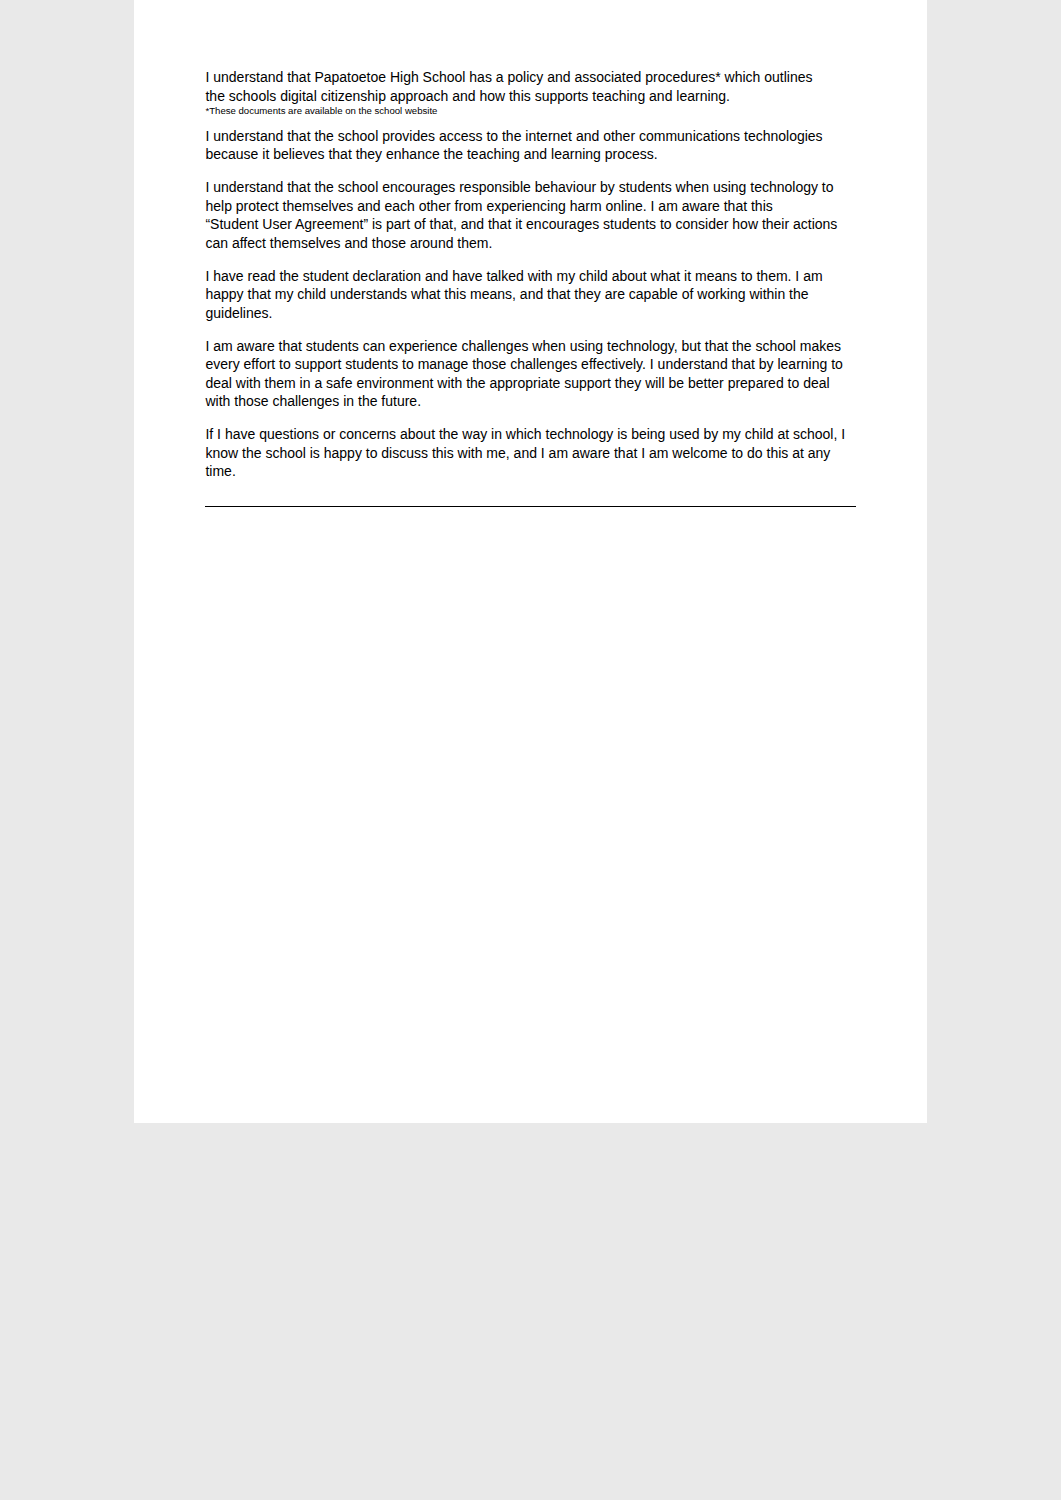I understand that Papatoetoe High School has a policy and associated procedures* which outlines
the schools digital citizenship approach and how this supports teaching and learning.
*These documents are available on the school website
I understand that the school provides access to the internet and other communications technologies because it believes that they enhance the teaching and learning process.
I understand that the school encourages responsible behaviour by students when using technology to help protect themselves and each other from experiencing harm online. I am aware that this
“Student User Agreement” is part of that, and that it encourages students to consider how their actions
can affect themselves and those around them.
I have read the student declaration and have talked with my child about what it means to them. I am happy that my child understands what this means, and that they are capable of working within the guidelines.
I am aware that students can experience challenges when using technology, but that the school makes every effort to support students to manage those challenges effectively. I understand that by learning to deal with them in a safe environment with the appropriate support they will be better prepared to deal with those challenges in the future.
If I have questions or concerns about the way in which technology is being used by my child at school, I know the school is happy to discuss this with me, and I am aware that I am welcome to do this at any time.